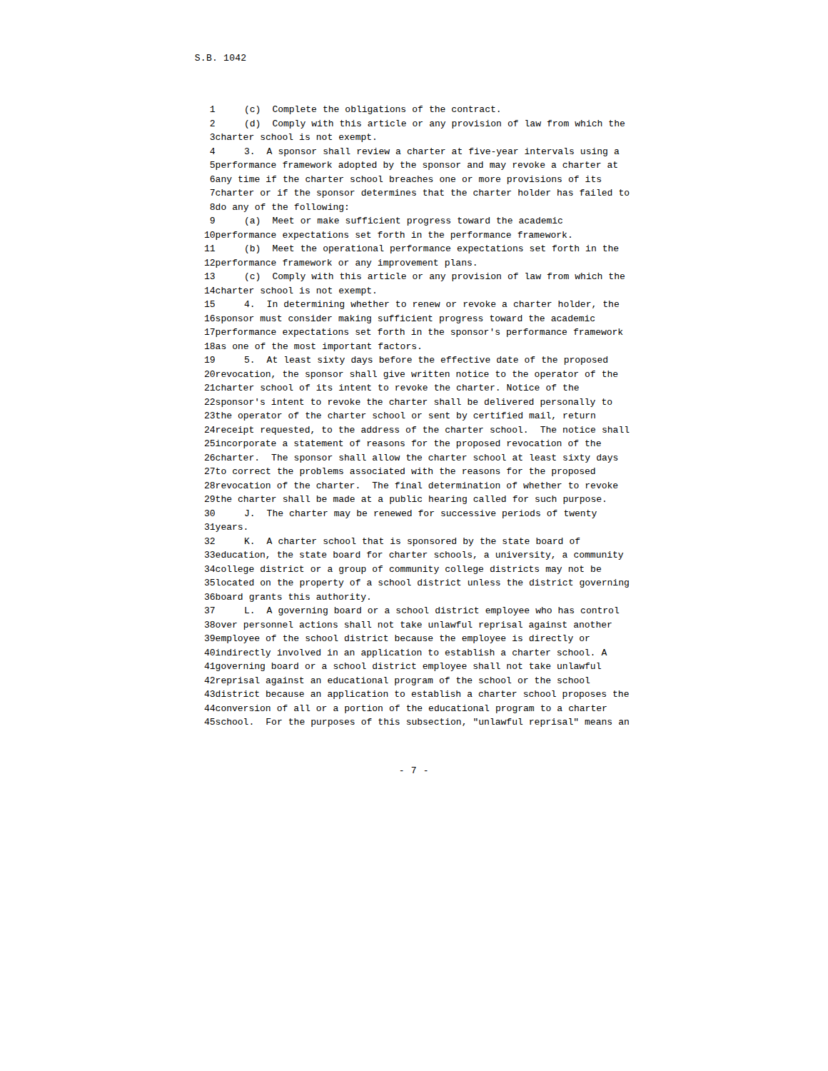S.B. 1042
| 1 | (c) Complete the obligations of the contract. |
| 2 | (d) Comply with this article or any provision of law from which the |
| 3 | charter school is not exempt. |
| 4 | 3. A sponsor shall review a charter at five-year intervals using a |
| 5 | performance framework adopted by the sponsor and may revoke a charter at |
| 6 | any time if the charter school breaches one or more provisions of its |
| 7 | charter or if the sponsor determines that the charter holder has failed to |
| 8 | do any of the following: |
| 9 | (a) Meet or make sufficient progress toward the academic |
| 10 | performance expectations set forth in the performance framework. |
| 11 | (b) Meet the operational performance expectations set forth in the |
| 12 | performance framework or any improvement plans. |
| 13 | (c) Comply with this article or any provision of law from which the |
| 14 | charter school is not exempt. |
| 15 | 4. In determining whether to renew or revoke a charter holder, the |
| 16 | sponsor must consider making sufficient progress toward the academic |
| 17 | performance expectations set forth in the sponsor's performance framework |
| 18 | as one of the most important factors. |
| 19 | 5. At least sixty days before the effective date of the proposed |
| 20 | revocation, the sponsor shall give written notice to the operator of the |
| 21 | charter school of its intent to revoke the charter. Notice of the |
| 22 | sponsor's intent to revoke the charter shall be delivered personally to |
| 23 | the operator of the charter school or sent by certified mail, return |
| 24 | receipt requested, to the address of the charter school. The notice shall |
| 25 | incorporate a statement of reasons for the proposed revocation of the |
| 26 | charter. The sponsor shall allow the charter school at least sixty days |
| 27 | to correct the problems associated with the reasons for the proposed |
| 28 | revocation of the charter. The final determination of whether to revoke |
| 29 | the charter shall be made at a public hearing called for such purpose. |
| 30 | J. The charter may be renewed for successive periods of twenty |
| 31 | years. |
| 32 | K. A charter school that is sponsored by the state board of |
| 33 | education, the state board for charter schools, a university, a community |
| 34 | college district or a group of community college districts may not be |
| 35 | located on the property of a school district unless the district governing |
| 36 | board grants this authority. |
| 37 | L. A governing board or a school district employee who has control |
| 38 | over personnel actions shall not take unlawful reprisal against another |
| 39 | employee of the school district because the employee is directly or |
| 40 | indirectly involved in an application to establish a charter school. A |
| 41 | governing board or a school district employee shall not take unlawful |
| 42 | reprisal against an educational program of the school or the school |
| 43 | district because an application to establish a charter school proposes the |
| 44 | conversion of all or a portion of the educational program to a charter |
| 45 | school. For the purposes of this subsection, "unlawful reprisal" means an |
- 7 -